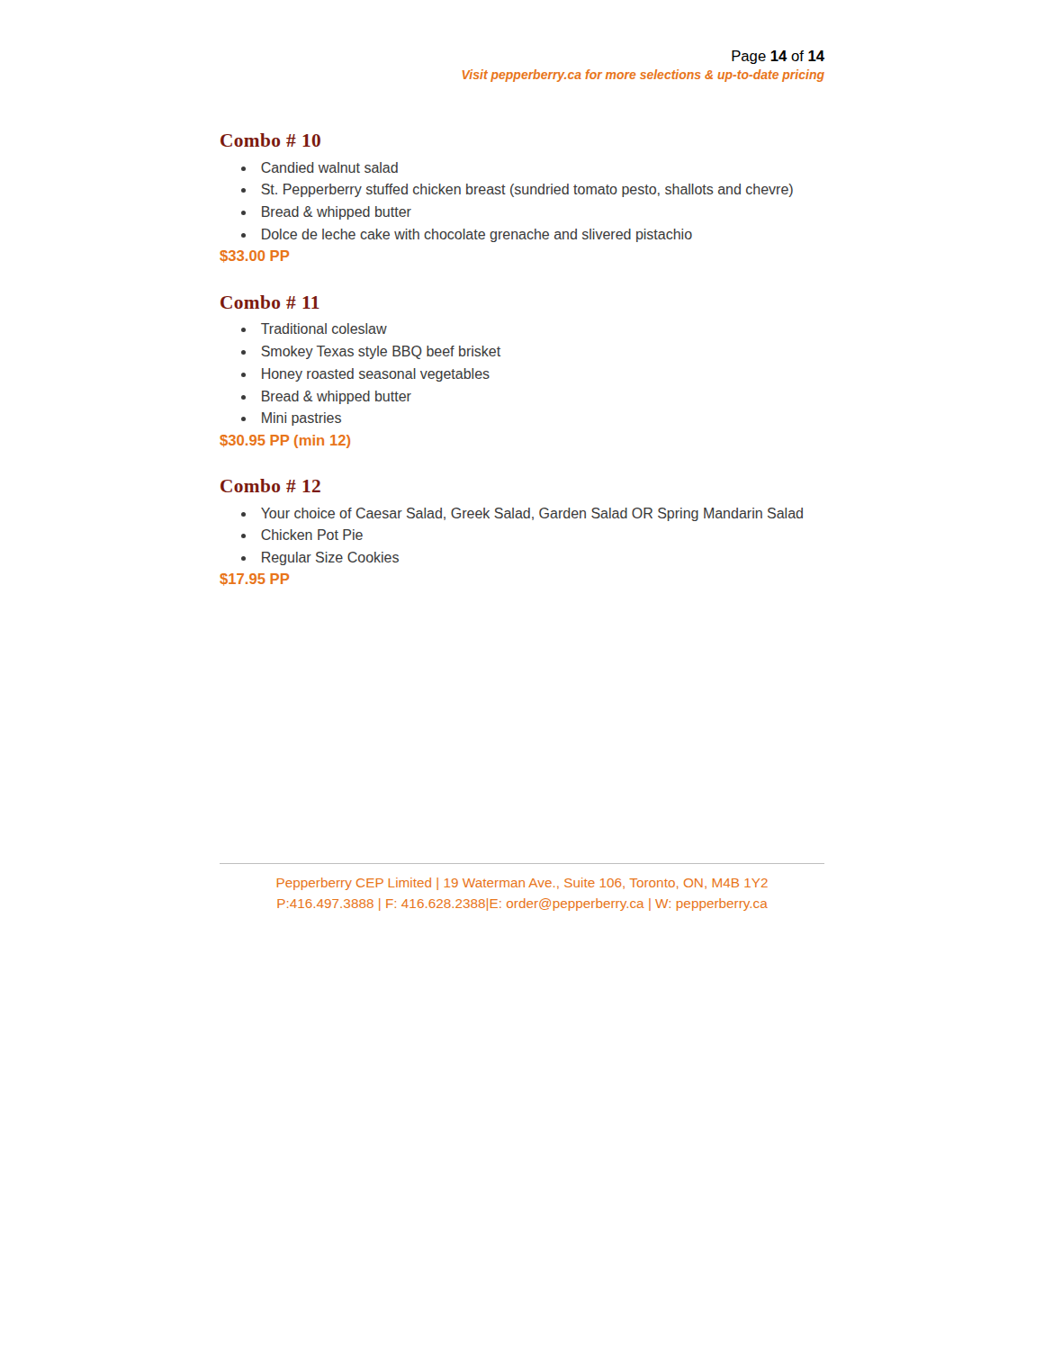Page 14 of 14
Visit pepperberry.ca for more selections & up-to-date pricing
Combo # 10
Candied walnut salad
St. Pepperberry stuffed chicken breast (sundried tomato pesto, shallots and chevre)
Bread & whipped butter
Dolce de leche cake with chocolate grenache and slivered pistachio
$33.00 PP
Combo # 11
Traditional coleslaw
Smokey Texas style BBQ beef brisket
Honey roasted seasonal vegetables
Bread & whipped butter
Mini pastries
$30.95 PP (min 12)
Combo # 12
Your choice of Caesar Salad, Greek Salad, Garden Salad OR Spring Mandarin Salad
Chicken Pot Pie
Regular Size Cookies
$17.95 PP
Pepperberry CEP Limited | 19 Waterman Ave., Suite 106, Toronto, ON, M4B 1Y2
P:416.497.3888 | F: 416.628.2388|E: order@pepperberry.ca | W: pepperberry.ca